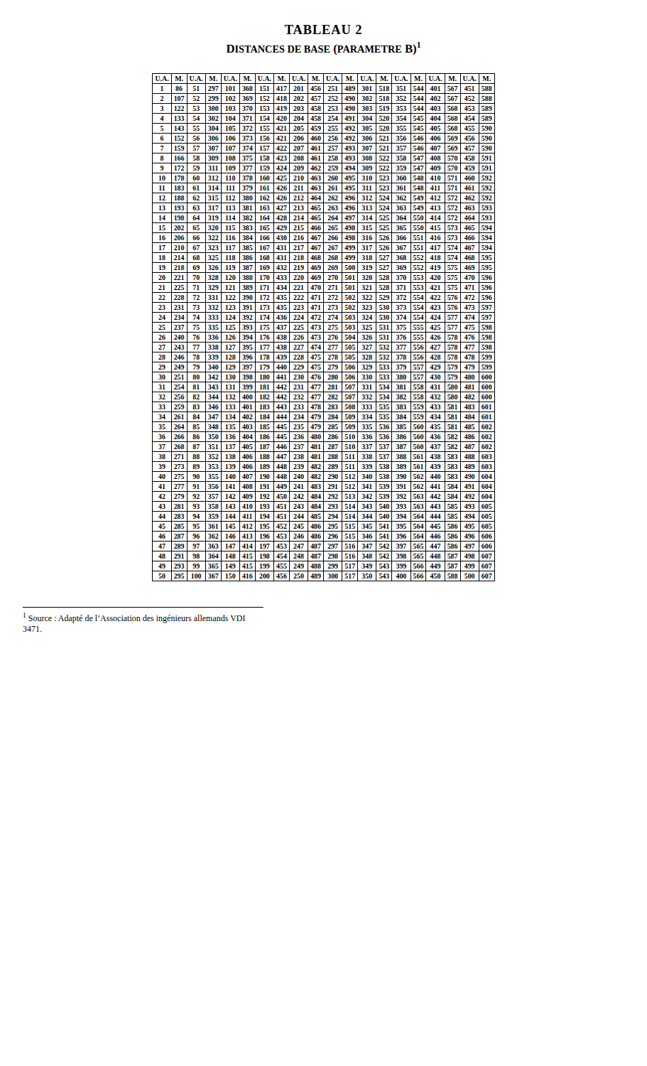TABLEAU 2
DISTANCES DE BASE (PARAMETRE B)1
| U.A. | M. | U.A. | M. | U.A. | M. | U.A. | M. | U.A. | M. | U.A. | M. | U.A. | M. | U.A. | M. | U.A. | M. | U.A. | M. |
| --- | --- | --- | --- | --- | --- | --- | --- | --- | --- | --- | --- | --- | --- | --- | --- | --- | --- | --- | --- |
| 1 | 86 | 51 | 297 | 101 | 368 | 151 | 417 | 201 | 456 | 251 | 489 | 301 | 518 | 351 | 544 | 401 | 567 | 451 | 588 |
| 2 | 107 | 52 | 299 | 102 | 369 | 152 | 418 | 202 | 457 | 252 | 490 | 302 | 518 | 352 | 544 | 402 | 567 | 452 | 588 |
| 3 | 122 | 53 | 300 | 103 | 370 | 153 | 419 | 203 | 458 | 253 | 490 | 303 | 519 | 353 | 544 | 403 | 568 | 453 | 589 |
| 4 | 133 | 54 | 302 | 104 | 371 | 154 | 420 | 204 | 458 | 254 | 491 | 304 | 520 | 354 | 545 | 404 | 568 | 454 | 589 |
| 5 | 143 | 55 | 304 | 105 | 372 | 155 | 421 | 205 | 459 | 255 | 492 | 305 | 520 | 355 | 545 | 405 | 568 | 455 | 590 |
| 6 | 152 | 56 | 306 | 106 | 373 | 156 | 421 | 206 | 460 | 256 | 492 | 306 | 521 | 356 | 546 | 406 | 569 | 456 | 590 |
| 7 | 159 | 57 | 307 | 107 | 374 | 157 | 422 | 207 | 461 | 257 | 493 | 307 | 521 | 357 | 546 | 407 | 569 | 457 | 590 |
| 8 | 166 | 58 | 309 | 108 | 375 | 158 | 423 | 208 | 461 | 258 | 493 | 308 | 522 | 358 | 547 | 408 | 570 | 458 | 591 |
| 9 | 172 | 59 | 311 | 109 | 377 | 159 | 424 | 209 | 462 | 259 | 494 | 309 | 522 | 359 | 547 | 409 | 570 | 459 | 591 |
| 10 | 178 | 60 | 312 | 110 | 378 | 160 | 425 | 210 | 463 | 260 | 495 | 310 | 523 | 360 | 548 | 410 | 571 | 460 | 592 |
| 11 | 183 | 61 | 314 | 111 | 379 | 161 | 426 | 211 | 463 | 261 | 495 | 311 | 523 | 361 | 548 | 411 | 571 | 461 | 592 |
| 12 | 188 | 62 | 315 | 112 | 380 | 162 | 426 | 212 | 464 | 262 | 496 | 312 | 524 | 362 | 549 | 412 | 572 | 462 | 592 |
| 13 | 193 | 63 | 317 | 113 | 381 | 163 | 427 | 213 | 465 | 263 | 496 | 313 | 524 | 363 | 549 | 413 | 572 | 463 | 593 |
| 14 | 198 | 64 | 319 | 114 | 382 | 164 | 428 | 214 | 465 | 264 | 497 | 314 | 525 | 364 | 550 | 414 | 572 | 464 | 593 |
| 15 | 202 | 65 | 320 | 115 | 383 | 165 | 429 | 215 | 466 | 265 | 498 | 315 | 525 | 365 | 550 | 415 | 573 | 465 | 594 |
| 16 | 206 | 66 | 322 | 116 | 384 | 166 | 430 | 216 | 467 | 266 | 498 | 316 | 526 | 366 | 551 | 416 | 573 | 466 | 594 |
| 17 | 210 | 67 | 323 | 117 | 385 | 167 | 431 | 217 | 467 | 267 | 499 | 317 | 526 | 367 | 551 | 417 | 574 | 467 | 594 |
| 18 | 214 | 68 | 325 | 118 | 386 | 168 | 431 | 218 | 468 | 268 | 499 | 318 | 527 | 368 | 552 | 418 | 574 | 468 | 595 |
| 19 | 218 | 69 | 326 | 119 | 387 | 169 | 432 | 219 | 469 | 269 | 500 | 319 | 527 | 369 | 552 | 419 | 575 | 469 | 595 |
| 20 | 221 | 70 | 328 | 120 | 388 | 170 | 433 | 220 | 469 | 270 | 501 | 320 | 528 | 370 | 553 | 420 | 575 | 470 | 596 |
| 21 | 225 | 71 | 329 | 121 | 389 | 171 | 434 | 221 | 470 | 271 | 501 | 321 | 528 | 371 | 553 | 421 | 575 | 471 | 596 |
| 22 | 228 | 72 | 331 | 122 | 390 | 172 | 435 | 222 | 471 | 272 | 502 | 322 | 529 | 372 | 554 | 422 | 576 | 472 | 596 |
| 23 | 231 | 73 | 332 | 123 | 391 | 173 | 435 | 223 | 471 | 273 | 502 | 323 | 530 | 373 | 554 | 423 | 576 | 473 | 597 |
| 24 | 234 | 74 | 333 | 124 | 392 | 174 | 436 | 224 | 472 | 274 | 503 | 324 | 530 | 374 | 554 | 424 | 577 | 474 | 597 |
| 25 | 237 | 75 | 335 | 125 | 393 | 175 | 437 | 225 | 473 | 275 | 503 | 325 | 531 | 375 | 555 | 425 | 577 | 475 | 598 |
| 26 | 240 | 76 | 336 | 126 | 394 | 176 | 438 | 226 | 473 | 276 | 504 | 326 | 531 | 376 | 555 | 426 | 578 | 476 | 598 |
| 27 | 243 | 77 | 338 | 127 | 395 | 177 | 438 | 227 | 474 | 277 | 505 | 327 | 532 | 377 | 556 | 427 | 578 | 477 | 598 |
| 28 | 246 | 78 | 339 | 128 | 396 | 178 | 439 | 228 | 475 | 278 | 505 | 328 | 532 | 378 | 556 | 428 | 578 | 478 | 599 |
| 29 | 249 | 79 | 340 | 129 | 397 | 179 | 440 | 229 | 475 | 279 | 506 | 329 | 533 | 379 | 557 | 429 | 579 | 479 | 599 |
| 30 | 251 | 80 | 342 | 130 | 398 | 180 | 441 | 230 | 476 | 280 | 506 | 330 | 533 | 380 | 557 | 430 | 579 | 480 | 600 |
| 31 | 254 | 81 | 343 | 131 | 399 | 181 | 442 | 231 | 477 | 281 | 507 | 331 | 534 | 381 | 558 | 431 | 580 | 481 | 600 |
| 32 | 256 | 82 | 344 | 132 | 400 | 182 | 442 | 232 | 477 | 282 | 507 | 332 | 534 | 382 | 558 | 432 | 580 | 482 | 600 |
| 33 | 259 | 83 | 346 | 133 | 401 | 183 | 443 | 233 | 478 | 283 | 508 | 333 | 535 | 383 | 559 | 433 | 581 | 483 | 601 |
| 34 | 261 | 84 | 347 | 134 | 402 | 184 | 444 | 234 | 479 | 284 | 509 | 334 | 535 | 384 | 559 | 434 | 581 | 484 | 601 |
| 35 | 264 | 85 | 348 | 135 | 403 | 185 | 445 | 235 | 479 | 285 | 509 | 335 | 536 | 385 | 560 | 435 | 581 | 485 | 602 |
| 36 | 266 | 86 | 350 | 136 | 404 | 186 | 445 | 236 | 480 | 286 | 510 | 336 | 536 | 386 | 560 | 436 | 582 | 486 | 602 |
| 37 | 268 | 87 | 351 | 137 | 405 | 187 | 446 | 237 | 481 | 287 | 510 | 337 | 537 | 387 | 560 | 437 | 582 | 487 | 602 |
| 38 | 271 | 88 | 352 | 138 | 406 | 188 | 447 | 238 | 481 | 288 | 511 | 338 | 537 | 388 | 561 | 438 | 583 | 488 | 603 |
| 39 | 273 | 89 | 353 | 139 | 406 | 189 | 448 | 239 | 482 | 289 | 511 | 339 | 538 | 389 | 561 | 439 | 583 | 489 | 603 |
| 40 | 275 | 90 | 355 | 140 | 407 | 190 | 448 | 240 | 482 | 290 | 512 | 340 | 538 | 390 | 562 | 440 | 583 | 490 | 604 |
| 41 | 277 | 91 | 356 | 141 | 408 | 191 | 449 | 241 | 483 | 291 | 512 | 341 | 539 | 391 | 562 | 441 | 584 | 491 | 604 |
| 42 | 279 | 92 | 357 | 142 | 409 | 192 | 450 | 242 | 484 | 292 | 513 | 342 | 539 | 392 | 563 | 442 | 584 | 492 | 604 |
| 43 | 281 | 93 | 358 | 143 | 410 | 193 | 451 | 243 | 484 | 293 | 514 | 343 | 540 | 393 | 563 | 443 | 585 | 493 | 605 |
| 44 | 283 | 94 | 359 | 144 | 411 | 194 | 451 | 244 | 485 | 294 | 514 | 344 | 540 | 394 | 564 | 444 | 585 | 494 | 605 |
| 45 | 285 | 95 | 361 | 145 | 412 | 195 | 452 | 245 | 486 | 295 | 515 | 345 | 541 | 395 | 564 | 445 | 586 | 495 | 605 |
| 46 | 287 | 96 | 362 | 146 | 413 | 196 | 453 | 246 | 486 | 296 | 515 | 346 | 541 | 396 | 564 | 446 | 586 | 496 | 606 |
| 47 | 289 | 97 | 363 | 147 | 414 | 197 | 453 | 247 | 487 | 297 | 516 | 347 | 542 | 397 | 565 | 447 | 586 | 497 | 606 |
| 48 | 291 | 98 | 364 | 148 | 415 | 198 | 454 | 248 | 487 | 298 | 516 | 348 | 542 | 398 | 565 | 448 | 587 | 498 | 607 |
| 49 | 293 | 99 | 365 | 149 | 415 | 199 | 455 | 249 | 488 | 299 | 517 | 349 | 543 | 399 | 566 | 449 | 587 | 499 | 607 |
| 50 | 295 | 100 | 367 | 150 | 416 | 200 | 456 | 250 | 489 | 300 | 517 | 350 | 543 | 400 | 566 | 450 | 588 | 500 | 607 |
1 Source : Adapté de l’Association des ingénieurs allemands VDI 3471.